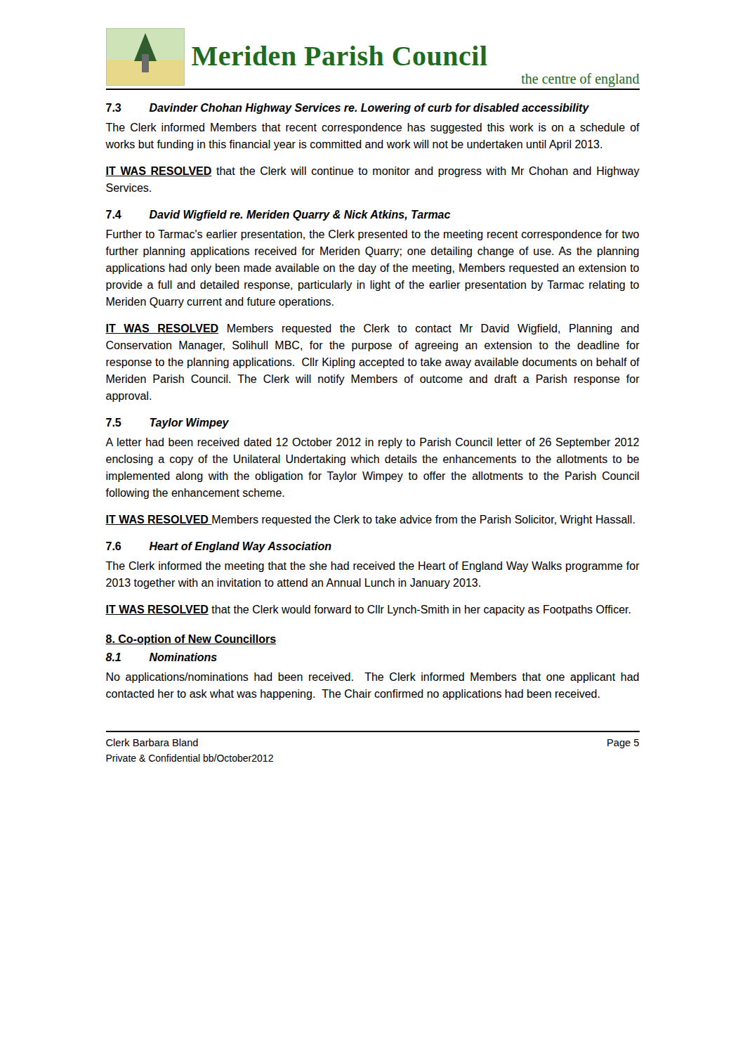Meriden Parish Council
the centre of england
7.3 Davinder Chohan Highway Services re. Lowering of curb for disabled accessibility
The Clerk informed Members that recent correspondence has suggested this work is on a schedule of works but funding in this financial year is committed and work will not be undertaken until April 2013.
IT WAS RESOLVED that the Clerk will continue to monitor and progress with Mr Chohan and Highway Services.
7.4 David Wigfield re. Meriden Quarry & Nick Atkins, Tarmac
Further to Tarmac's earlier presentation, the Clerk presented to the meeting recent correspondence for two further planning applications received for Meriden Quarry; one detailing change of use. As the planning applications had only been made available on the day of the meeting, Members requested an extension to provide a full and detailed response, particularly in light of the earlier presentation by Tarmac relating to Meriden Quarry current and future operations.
IT WAS RESOLVED Members requested the Clerk to contact Mr David Wigfield, Planning and Conservation Manager, Solihull MBC, for the purpose of agreeing an extension to the deadline for response to the planning applications. Cllr Kipling accepted to take away available documents on behalf of Meriden Parish Council. The Clerk will notify Members of outcome and draft a Parish response for approval.
7.5 Taylor Wimpey
A letter had been received dated 12 October 2012 in reply to Parish Council letter of 26 September 2012 enclosing a copy of the Unilateral Undertaking which details the enhancements to the allotments to be implemented along with the obligation for Taylor Wimpey to offer the allotments to the Parish Council following the enhancement scheme.
IT WAS RESOLVED Members requested the Clerk to take advice from the Parish Solicitor, Wright Hassall.
7.6 Heart of England Way Association
The Clerk informed the meeting that the she had received the Heart of England Way Walks programme for 2013 together with an invitation to attend an Annual Lunch in January 2013.
IT WAS RESOLVED that the Clerk would forward to Cllr Lynch-Smith in her capacity as Footpaths Officer.
8. Co-option of New Councillors
8.1 Nominations
No applications/nominations had been received. The Clerk informed Members that one applicant had contacted her to ask what was happening. The Chair confirmed no applications had been received.
Clerk Barbara Bland
Private & Confidential bb/October2012
Page 5